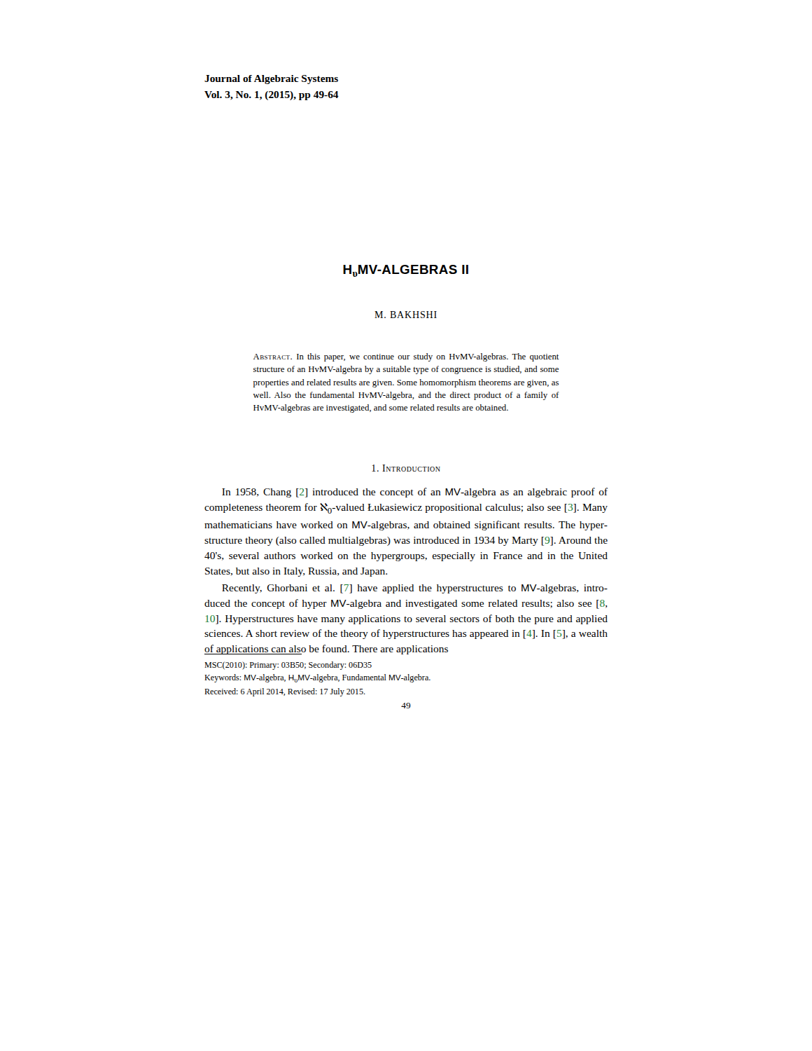Journal of Algebraic Systems
Vol. 3, No. 1, (2015), pp 49-64
HυMV-ALGEBRAS II
M. BAKHSHI
Abstract. In this paper, we continue our study on HvMV-algebras. The quotient structure of an HvMV-algebra by a suitable type of congruence is studied, and some properties and related results are given. Some homomorphism theorems are given, as well. Also the fundamental HvMV-algebra, and the direct product of a family of HvMV-algebras are investigated, and some related results are obtained.
1. Introduction
In 1958, Chang [2] introduced the concept of an MV-algebra as an algebraic proof of completeness theorem for ℵ0-valued Łukasiewicz propositional calculus; also see [3]. Many mathematicians have worked on MV-algebras, and obtained significant results. The hyperstructure theory (also called multialgebras) was introduced in 1934 by Marty [9]. Around the 40's, several authors worked on the hypergroups, especially in France and in the United States, but also in Italy, Russia, and Japan.
Recently, Ghorbani et al. [7] have applied the hyperstructures to MV-algebras, introduced the concept of hyper MV-algebra and investigated some related results; also see [8, 10]. Hyperstructures have many applications to several sectors of both the pure and applied sciences. A short review of the theory of hyperstructures has appeared in [4]. In [5], a wealth of applications can also be found. There are applications
MSC(2010): Primary: 03B50; Secondary: 06D35
Keywords: MV-algebra, HυMV-algebra, Fundamental MV-algebra.
Received: 6 April 2014, Revised: 17 July 2015.
49